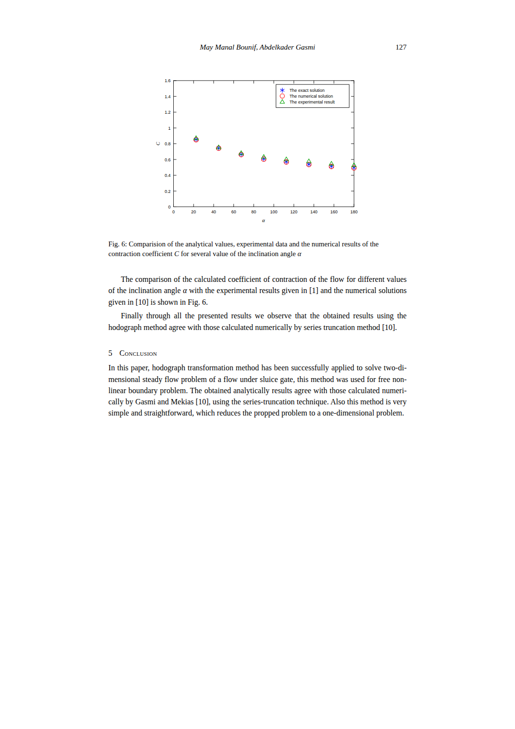May Manal Bounif, Abdelkader Gasmi 127
0 0.2 0.4 0.6 0.8 1 1.2 1.4 1.6 0 20 40 60 80 100 120 140 160 180 α C The exact solution The numerical solution The experimental result
Fig. 6: Comparision of the analytical values, experimental data and the numerical results of the contraction coefficient C for several value of the inclination angle α
The comparison of the calculated coefficient of contraction of the flow for different values of the inclination angle α with the experimental results given in [1] and the numerical solutions given in [10] is shown in Fig. 6.
Finally through all the presented results we observe that the obtained results using the hodograph method agree with those calculated numerically by series truncation method [10].
5 Conclusion
In this paper, hodograph transformation method has been successfully applied to solve two-dimensional steady flow problem of a flow under sluice gate, this method was used for free nonlinear boundary problem. The obtained analytically results agree with those calculated numerically by Gasmi and Mekias [10], using the series-truncation technique. Also this method is very simple and straightforward, which reduces the propped problem to a one-dimensional problem.